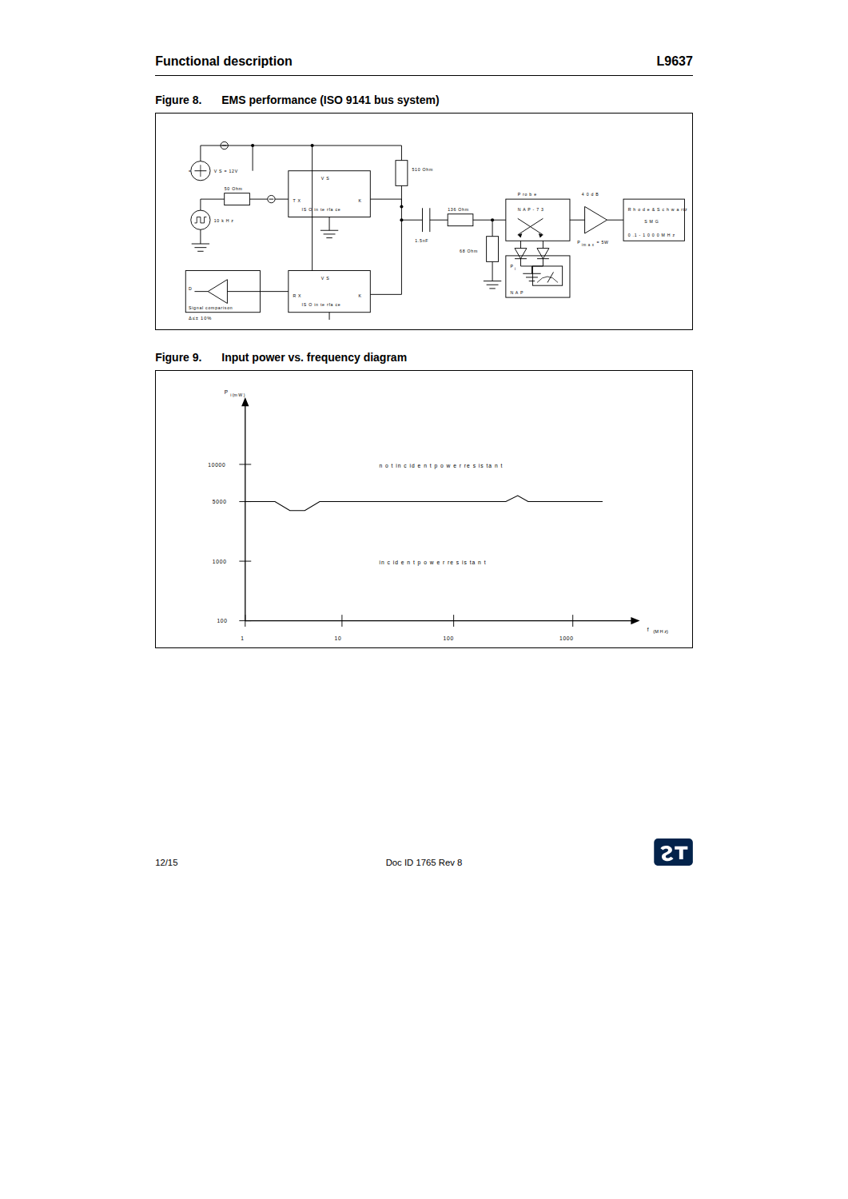Functional description
L9637
Figure 8. EMS performance (ISO 9141 bus system)
V S = 12V = 510 Ohm 50 Ohm 10 k H z V S T X K IS O in te rfa ce 1.5nF 136 Ohm 68 Ohm P ro b e N A P - 7 3 4 0 d B P im a x = 5W R h o d e & S c h w a rtz S M G 0 .1 - 1 0 0 0 M H z P i N A P V S R X K IS O in te rfa ce D Signal comparison Δ≤± 10%
Figure 9. Input power vs. frequency diagram
P i (m W ) f (M H z) 100 1000 5000 10000 1 10 100 1000 n o t in c id e n t p o w e r re s is ta n t in c id e n t p o w e r re s is ta n t
12/15
Doc ID 1765 Rev 8